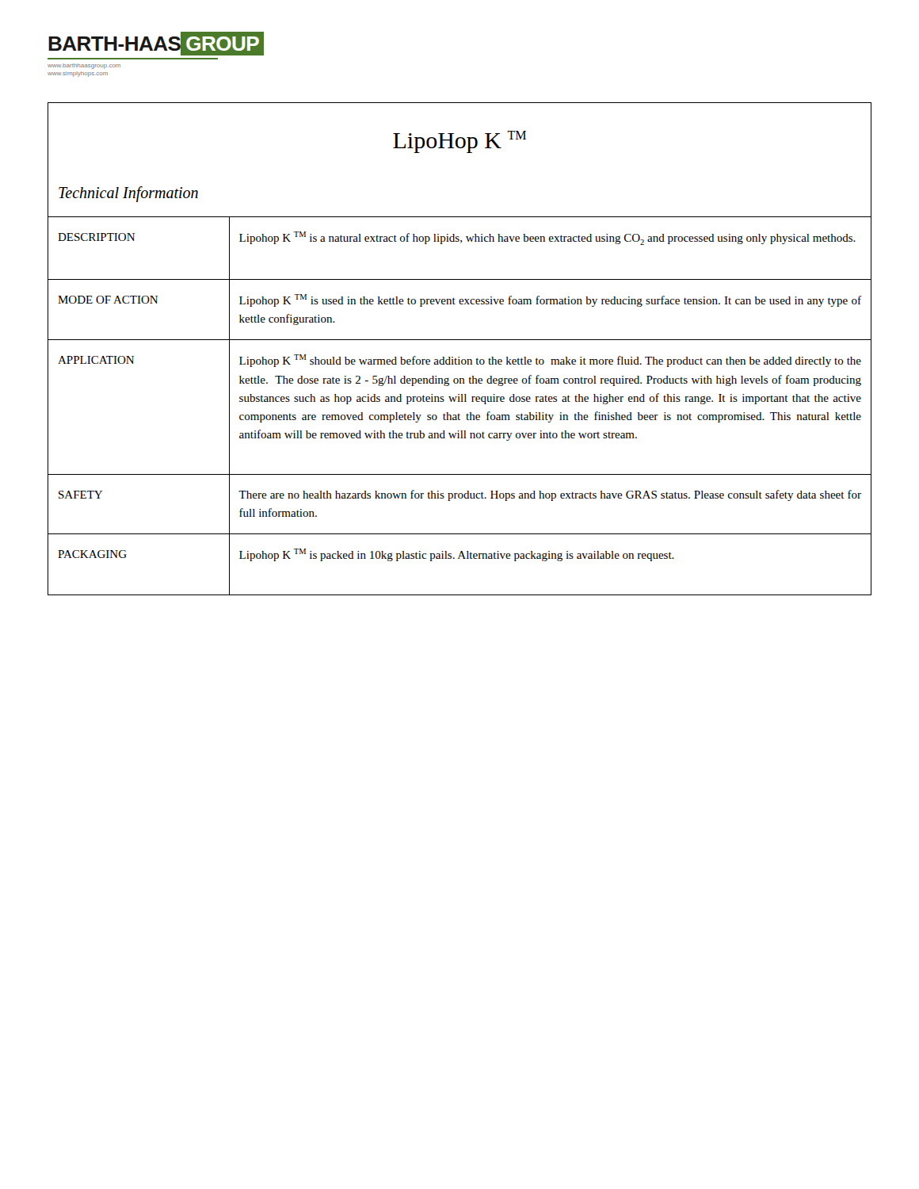BARTH-HAAS GROUP
www.barthhaasgroup.com
www.simplyhops.com
| LipoHop K TM Technical Information |
| DESCRIPTION | Lipohop K TM is a natural extract of hop lipids, which have been extracted using CO 2 and processed using only physical methods. |
| MODE OF ACTION | Lipohop K TM is used in the kettle to prevent excessive foam formation by reducing surface tension. It can be used in any type of kettle configuration. |
| APPLICATION | Lipohop K TM should be warmed before addition to the kettle to make it more fluid. The product can then be added directly to the kettle. The dose rate is 2 - 5g/hl depending on the degree of foam control required. Products with high levels of foam producing substances such as hop acids and proteins will require dose rates at the higher end of this range. It is important that the active components are removed completely so that the foam stability in the finished beer is not compromised. This natural kettle antifoam will be removed with the trub and will not carry over into the wort stream. |
| SAFETY | There are no health hazards known for this product. Hops and hop extracts have GRAS status. Please consult safety data sheet for full information. |
| PACKAGING | Lipohop K TM is packed in 10kg plastic pails. Alternative packaging is available on request. |